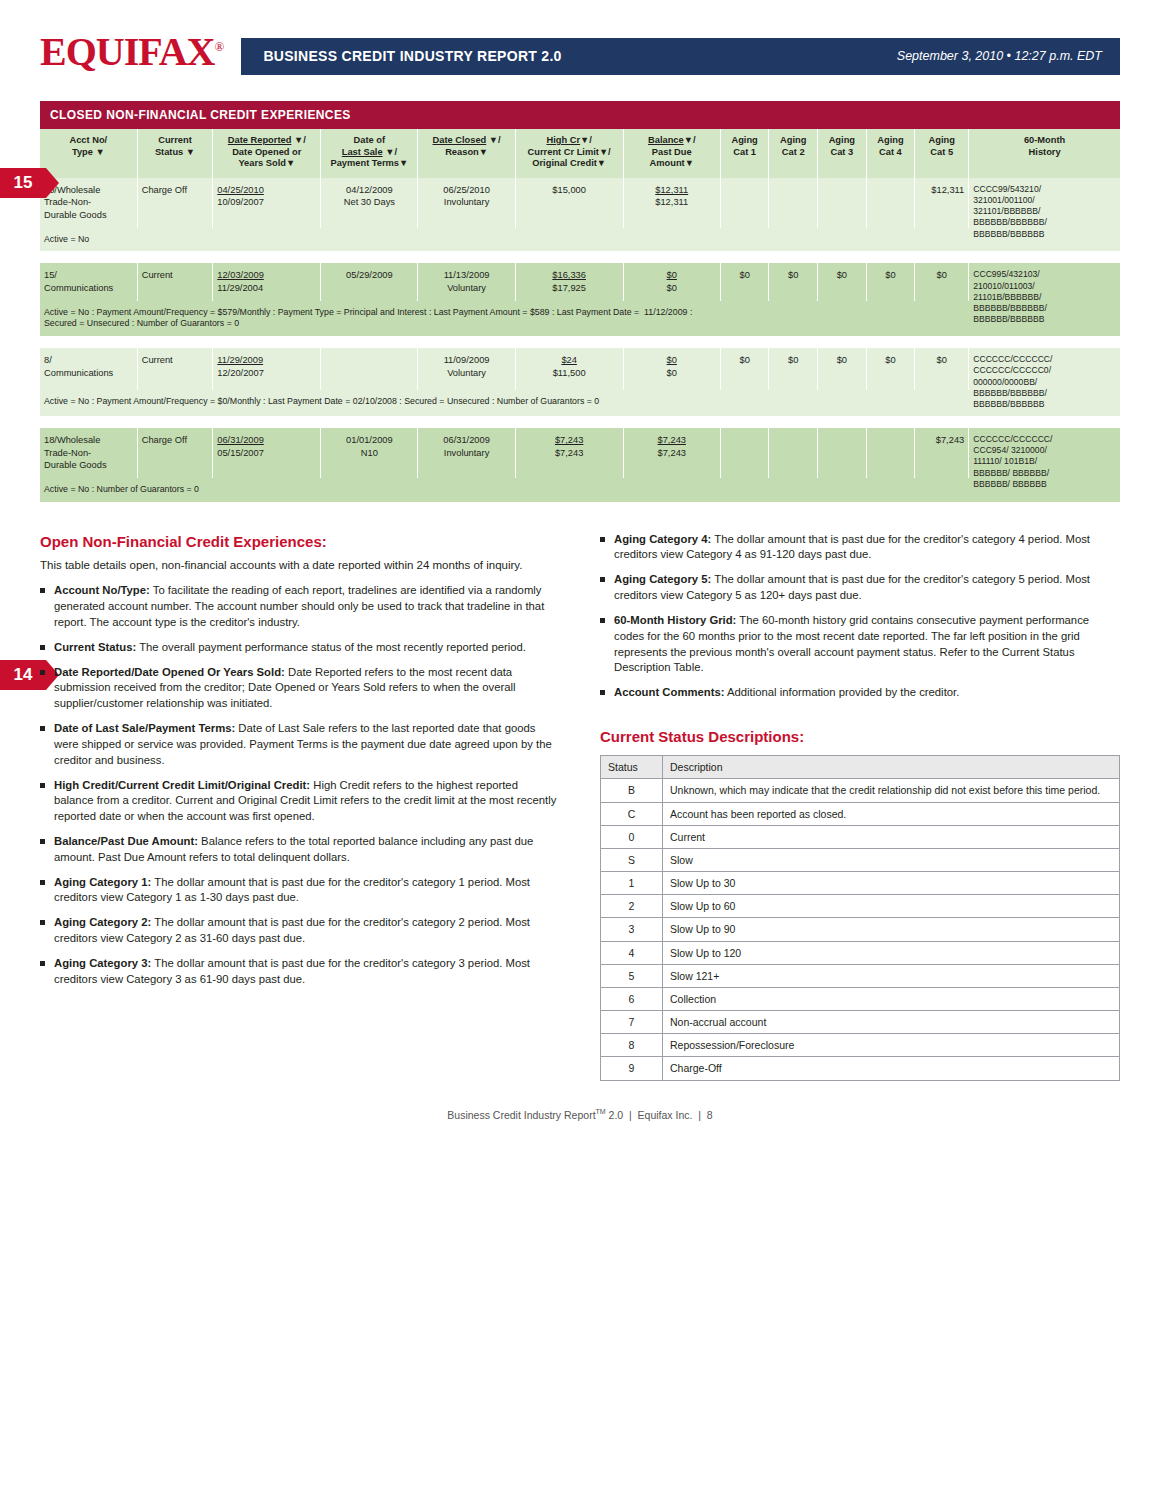15
14
EQUIFAX®
BUSINESS CREDIT INDUSTRY REPORT 2.0 September 3, 2010 • 12:27 p.m. EDT
CLOSED NON-FINANCIAL CREDIT EXPERIENCES
| Acct No/ Type ▼ | Current Status ▼ | Date Reported ▼/ Date Opened or Years Sold▼ | Date of Last Sale ▼/ Payment Terms▼ | Date Closed ▼/ Reason▼ | High Cr ▼/ Current Cr Limit▼/ Original Credit▼ | Balance ▼/ Past Due Amount▼ | Aging Cat 1 | Aging Cat 2 | Aging Cat 3 | Aging Cat 4 | Aging Cat 5 | 60-Month History |
| --- | --- | --- | --- | --- | --- | --- | --- | --- | --- | --- | --- | --- |
| 10/Wholesale Trade-Non- Durable Goods | Charge Off | 04/25/2010 10/09/2007 | 04/12/2009 Net 30 Days | 06/25/2010 Involuntary | $15,000 | $12,311 $12,311 | | | | | $12,311 | CCCC99/543210/ 321001/001100/ 321101/BBBBBB/ BBBBBB/BBBBBB/ BBBBBB/BBBBBB |
| Active = No |
| 15/ Communications | Current | 12/03/2009 11/29/2004 | 05/29/2009 | 11/13/2009 Voluntary | $16,336 $17,925 | $0 $0 | $0 | $0 | $0 | $0 | $0 | CCC995/432103/ 210010/011003/ 21101B/BBBBBB/ BBBBBB/BBBBBB/ BBBBBB/BBBBBB |
| Active = No : Payment Amount/Frequency = $579/Monthly : Payment Type = Principal and Interest : Last Payment Amount = $589 : Last Payment Date = 11/12/2009 : Secured = Unsecured : Number of Guarantors = 0 |
| 8/ Communications | Current | 11/29/2009 12/20/2007 | | 11/09/2009 Voluntary | $24 $11,500 | $0 $0 | $0 | $0 | $0 | $0 | $0 | CCCCCC/CCCCCC/ CCCCCC/CCCCC0/ 000000/0000BB/ BBBBBB/BBBBBB/ BBBBBB/BBBBBB |
| Active = No : Payment Amount/Frequency = $0/Monthly : Last Payment Date = 02/10/2008 : Secured = Unsecured : Number of Guarantors = 0 |
| 18/Wholesale Trade-Non- Durable Goods | Charge Off | 06/31/2009 05/15/2007 | 01/01/2009 N10 | 06/31/2009 Involuntary | $7,243 $7,243 | $7,243 $7,243 | | | | | $7,243 | CCCCCC/CCCCCC/ CCC954/ 3210000/ 111110/ 101B1B/ BBBBBB/ BBBBBB/ BBBBBB/ BBBBBB |
| Active = No : Number of Guarantors = 0 |
Open Non-Financial Credit Experiences:
This table details open, non-financial accounts with a date reported within 24 months of inquiry.
Account No/Type: To facilitate the reading of each report, tradelines are identified via a randomly generated account number. The account number should only be used to track that tradeline in that report. The account type is the creditor's industry.
Current Status: The overall payment performance status of the most recently reported period.
Date Reported/Date Opened Or Years Sold: Date Reported refers to the most recent data submission received from the creditor; Date Opened or Years Sold refers to when the overall supplier/customer relationship was initiated.
Date of Last Sale/Payment Terms: Date of Last Sale refers to the last reported date that goods were shipped or service was provided. Payment Terms is the payment due date agreed upon by the creditor and business.
High Credit/Current Credit Limit/Original Credit: High Credit refers to the highest reported balance from a creditor. Current and Original Credit Limit refers to the credit limit at the most recently reported date or when the account was first opened.
Balance/Past Due Amount: Balance refers to the total reported balance including any past due amount. Past Due Amount refers to total delinquent dollars.
Aging Category 1: The dollar amount that is past due for the creditor's category 1 period. Most creditors view Category 1 as 1-30 days past due.
Aging Category 2: The dollar amount that is past due for the creditor's category 2 period. Most creditors view Category 2 as 31-60 days past due.
Aging Category 3: The dollar amount that is past due for the creditor's category 3 period. Most creditors view Category 3 as 61-90 days past due.
Aging Category 4: The dollar amount that is past due for the creditor's category 4 period. Most creditors view Category 4 as 91-120 days past due.
Aging Category 5: The dollar amount that is past due for the creditor's category 5 period. Most creditors view Category 5 as 120+ days past due.
60-Month History Grid: The 60-month history grid contains consecutive payment performance codes for the 60 months prior to the most recent date reported. The far left position in the grid represents the previous month's overall account payment status. Refer to the Current Status Description Table.
Account Comments: Additional information provided by the creditor.
Current Status Descriptions:
| Status | Description |
| --- | --- |
| B | Unknown, which may indicate that the credit relationship did not exist before this time period. |
| C | Account has been reported as closed. |
| 0 | Current |
| S | Slow |
| 1 | Slow Up to 30 |
| 2 | Slow Up to 60 |
| 3 | Slow Up to 90 |
| 4 | Slow Up to 120 |
| 5 | Slow 121+ |
| 6 | Collection |
| 7 | Non-accrual account |
| 8 | Repossession/Foreclosure |
| 9 | Charge-Off |
Business Credit Industry ReportTM 2.0 | Equifax Inc. | 8